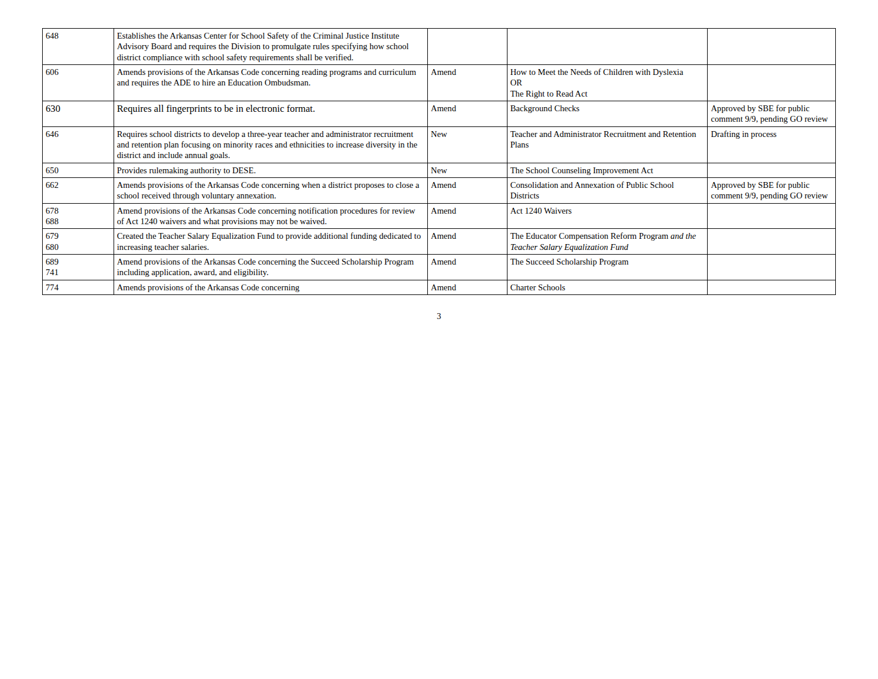| 648 | Establishes the Arkansas Center for School Safety of the Criminal Justice Institute Advisory Board and requires the Division to promulgate rules specifying how school district compliance with school safety requirements shall be verified. | | | |
| 606 | Amends provisions of the Arkansas Code concerning reading programs and curriculum and requires the ADE to hire an Education Ombudsman. | Amend | How to Meet the Needs of Children with Dyslexia OR The Right to Read Act | |
| 630 | Requires all fingerprints to be in electronic format. | Amend | Background Checks | Approved by SBE for public comment 9/9, pending GO review |
| 646 | Requires school districts to develop a three-year teacher and administrator recruitment and retention plan focusing on minority races and ethnicities to increase diversity in the district and include annual goals. | New | Teacher and Administrator Recruitment and Retention Plans | Drafting in process |
| 650 | Provides rulemaking authority to DESE. | New | The School Counseling Improvement Act | |
| 662 | Amends provisions of the Arkansas Code concerning when a district proposes to close a school received through voluntary annexation. | Amend | Consolidation and Annexation of Public School Districts | Approved by SBE for public comment 9/9, pending GO review |
| 678 688 | Amend provisions of the Arkansas Code concerning notification procedures for review of Act 1240 waivers and what provisions may not be waived. | Amend | Act 1240 Waivers | |
| 679 680 | Created the Teacher Salary Equalization Fund to provide additional funding dedicated to increasing teacher salaries. | Amend | The Educator Compensation Reform Program and the Teacher Salary Equalization Fund | |
| 689 741 | Amend provisions of the Arkansas Code concerning the Succeed Scholarship Program including application, award, and eligibility. | Amend | The Succeed Scholarship Program | |
| 774 | Amends provisions of the Arkansas Code concerning | Amend | Charter Schools | |
3